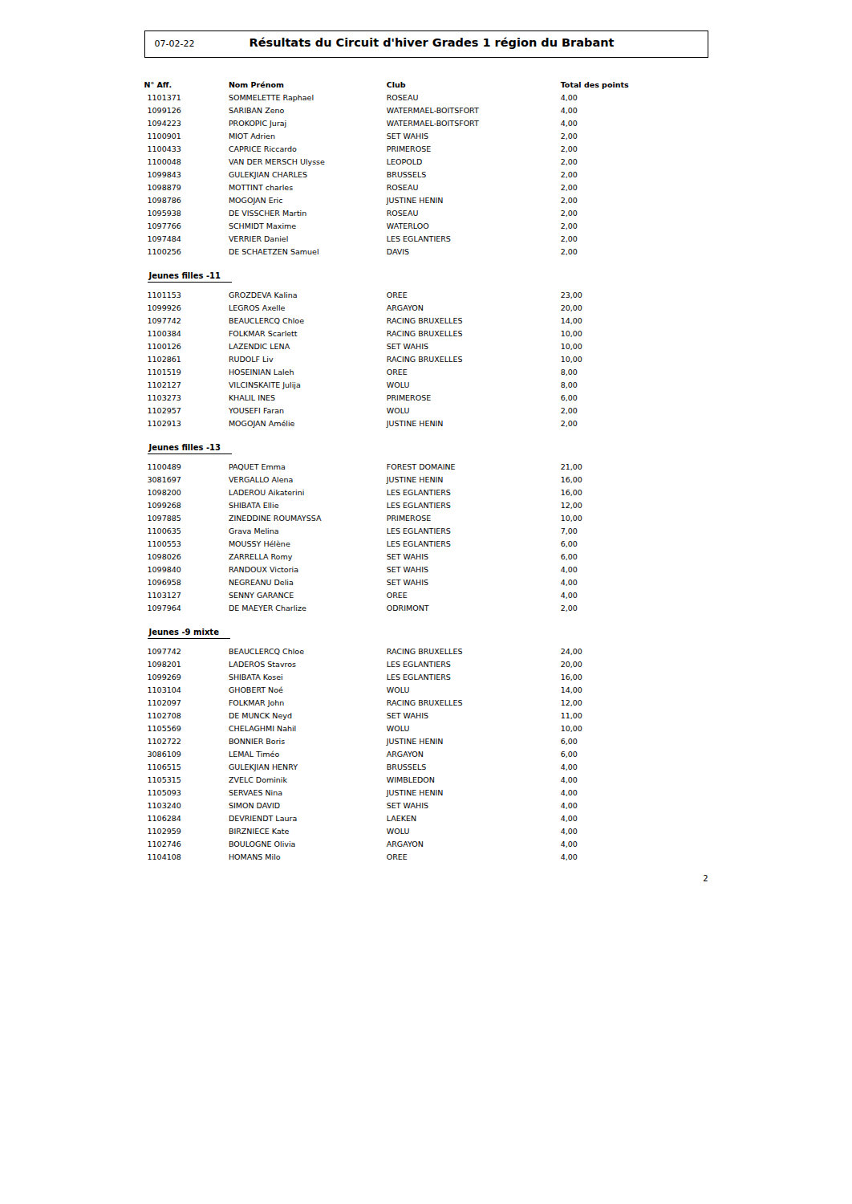07-02-22
Résultats du Circuit d'hiver Grades 1 région du Brabant
| N° Aff. | Nom Prénom | Club | Total des points |
| --- | --- | --- | --- |
| 1101371 | SOMMELETTE Raphael | ROSEAU | 4,00 |
| 1099126 | SARIBAN Zeno | WATERMAEL-BOITSFORT | 4,00 |
| 1094223 | PROKOPIC Juraj | WATERMAEL-BOITSFORT | 4,00 |
| 1100901 | MIOT Adrien | SET WAHIS | 2,00 |
| 1100433 | CAPRICE Riccardo | PRIMEROSE | 2,00 |
| 1100048 | VAN DER MERSCH Ulysse | LEOPOLD | 2,00 |
| 1099843 | GULEKJIAN CHARLES | BRUSSELS | 2,00 |
| 1098879 | MOTTINT charles | ROSEAU | 2,00 |
| 1098786 | MOGOJAN Eric | JUSTINE HENIN | 2,00 |
| 1095938 | DE VISSCHER Martin | ROSEAU | 2,00 |
| 1097766 | SCHMIDT Maxime | WATERLOO | 2,00 |
| 1097484 | VERRIER Daniel | LES EGLANTIERS | 2,00 |
| 1100256 | DE SCHAETZEN Samuel | DAVIS | 2,00 |
Jeunes filles -11
| 1101153 | GROZDEVA Kalina | OREE | 23,00 |
| 1099926 | LEGROS Axelle | ARGAYON | 20,00 |
| 1097742 | BEAUCLERCQ Chloe | RACING BRUXELLES | 14,00 |
| 1100384 | FOLKMAR Scarlett | RACING BRUXELLES | 10,00 |
| 1100126 | LAZENDIC LENA | SET WAHIS | 10,00 |
| 1102861 | RUDOLF Liv | RACING BRUXELLES | 10,00 |
| 1101519 | HOSEINIAN Laleh | OREE | 8,00 |
| 1102127 | VILCINSKAITE Julija | WOLU | 8,00 |
| 1103273 | KHALIL INES | PRIMEROSE | 6,00 |
| 1102957 | YOUSEFI Faran | WOLU | 2,00 |
| 1102913 | MOGOJAN Amélie | JUSTINE HENIN | 2,00 |
Jeunes filles -13
| 1100489 | PAQUET Emma | FOREST DOMAINE | 21,00 |
| 3081697 | VERGALLO Alena | JUSTINE HENIN | 16,00 |
| 1098200 | LADEROU Aikaterini | LES EGLANTIERS | 16,00 |
| 1099268 | SHIBATA Ellie | LES EGLANTIERS | 12,00 |
| 1097885 | ZINEDDINE ROUMAYSSA | PRIMEROSE | 10,00 |
| 1100635 | Grava Melina | LES EGLANTIERS | 7,00 |
| 1100553 | MOUSSY Hélène | LES EGLANTIERS | 6,00 |
| 1098026 | ZARRELLA Romy | SET WAHIS | 6,00 |
| 1099840 | RANDOUX Victoria | SET WAHIS | 4,00 |
| 1096958 | NEGREANU Delia | SET WAHIS | 4,00 |
| 1103127 | SENNY GARANCE | OREE | 4,00 |
| 1097964 | DE MAEYER Charlize | ODRIMONT | 2,00 |
Jeunes -9 mixte
| 1097742 | BEAUCLERCQ Chloe | RACING BRUXELLES | 24,00 |
| 1098201 | LADEROS Stavros | LES EGLANTIERS | 20,00 |
| 1099269 | SHIBATA Kosei | LES EGLANTIERS | 16,00 |
| 1103104 | GHOBERT Noé | WOLU | 14,00 |
| 1102097 | FOLKMAR John | RACING BRUXELLES | 12,00 |
| 1102708 | DE MUNCK Neyd | SET WAHIS | 11,00 |
| 1105569 | CHELAGHMI Nahil | WOLU | 10,00 |
| 1102722 | BONNIER Boris | JUSTINE HENIN | 6,00 |
| 3086109 | LEMAL Timéo | ARGAYON | 6,00 |
| 1106515 | GULEKJIAN HENRY | BRUSSELS | 4,00 |
| 1105315 | ZVELC Dominik | WIMBLEDON | 4,00 |
| 1105093 | SERVAES Nina | JUSTINE HENIN | 4,00 |
| 1103240 | SIMON DAVID | SET WAHIS | 4,00 |
| 1106284 | DEVRIENDT Laura | LAEKEN | 4,00 |
| 1102959 | BIRZNIECE Kate | WOLU | 4,00 |
| 1102746 | BOULOGNE Olivia | ARGAYON | 4,00 |
| 1104108 | HOMANS Milo | OREE | 4,00 |
2